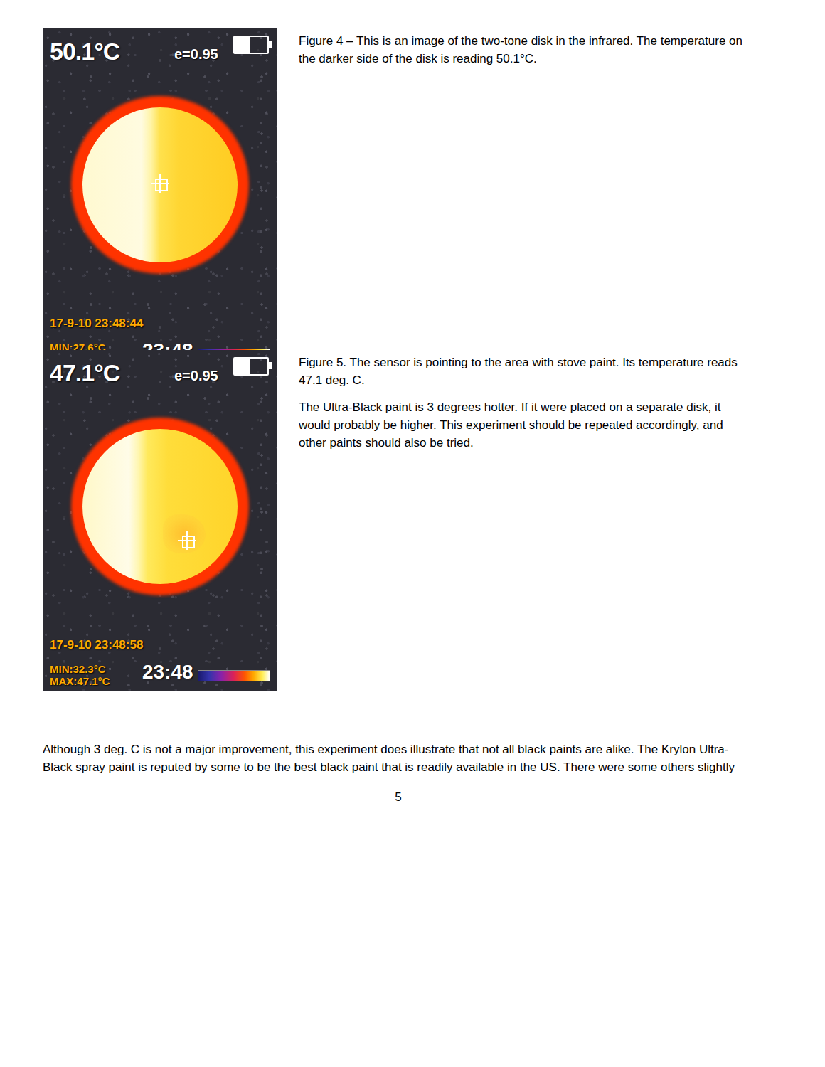50.1°C
e=0.95
17-9-10 23:48:44
MIN:27.6°C
MAX:50.1°C
23:48
Figure 4 – This is an image of the two-tone disk in the infrared. The temperature on the darker side of the disk is reading 50.1°C.
47.1°C
e=0.95
17-9-10 23:48:58
MIN:32.3°C
MAX:47.1°C
23:48
Figure 5. The sensor is pointing to the area with stove paint. Its temperature reads 47.1 deg. C.
The Ultra-Black paint is 3 degrees hotter. If it were placed on a separate disk, it would probably be higher. This experiment should be repeated accordingly, and other paints should also be tried.
Although 3 deg. C is not a major improvement, this experiment does illustrate that not all black paints are alike. The Krylon Ultra-Black spray paint is reputed by some to be the best black paint that is readily available in the US. There were some others slightly
5